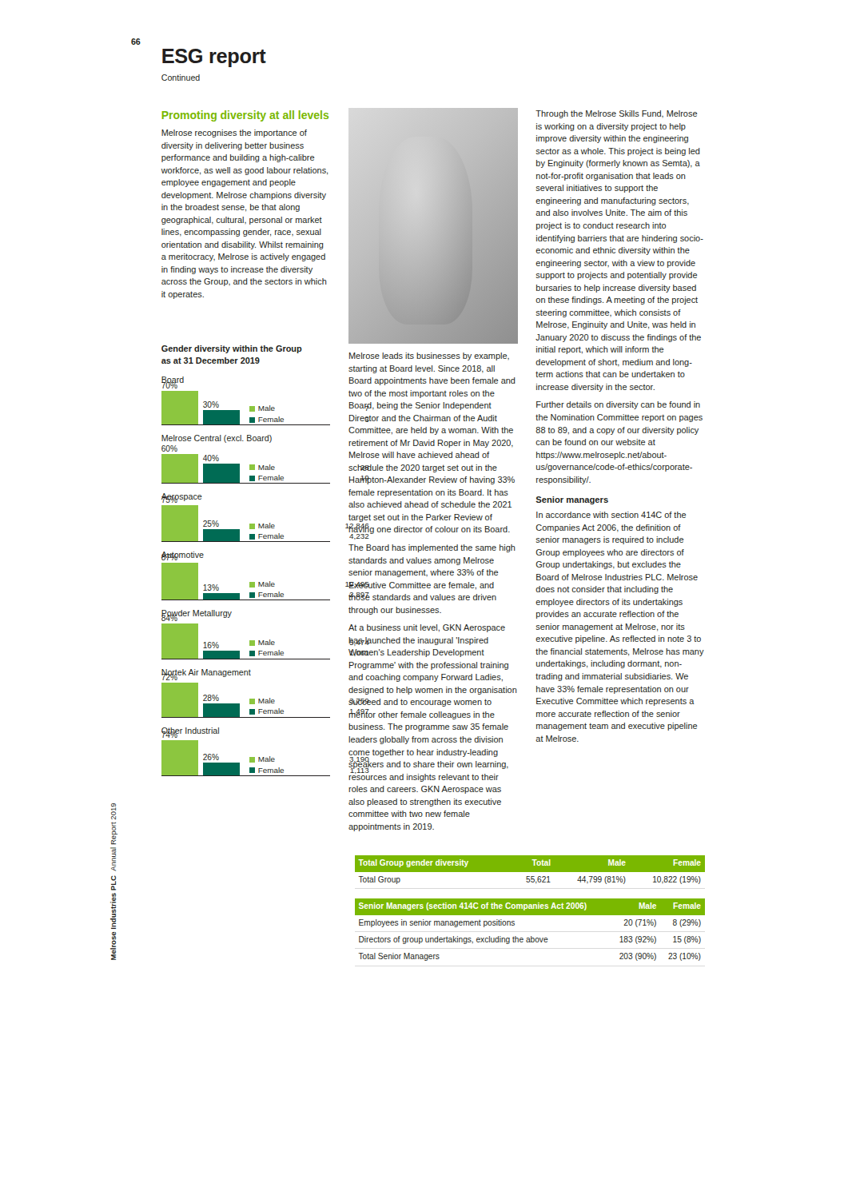66
ESG report
Continued
Melrose Industries PLC Annual Report 2019
Promoting diversity at all levels
Melrose recognises the importance of diversity in delivering better business performance and building a high-calibre workforce, as well as good labour relations, employee engagement and people development. Melrose champions diversity in the broadest sense, be that along geographical, cultural, personal or market lines, encompassing gender, race, sexual orientation and disability. Whilst remaining a meritocracy, Melrose is actively engaged in finding ways to increase the diversity across the Group, and the sectors in which it operates.
Gender diversity within the Group
as at 31 December 2019
Board
70%
30%
Male 7
Female 3
Melrose Central (excl. Board)
60%
40%
Male 28
Female 19
Aerospace
75%
25%
Male 12,846
Female 4,232
Automotive
87%
13%
Male 19,495
Female 2,897
Powder Metallurgy
84%
16%
Male 5,474
Female 1,061
Nortek Air Management
72%
28%
Male 3,759
Female 1,497
Other Industrial
74%
26%
Male 3,190
Female 1,113
Melrose leads its businesses by example, starting at Board level. Since 2018, all Board appointments have been female and two of the most important roles on the Board, being the Senior Independent Director and the Chairman of the Audit Committee, are held by a woman. With the retirement of Mr David Roper in May 2020, Melrose will have achieved ahead of schedule the 2020 target set out in the Hampton-Alexander Review of having 33% female representation on its Board. It has also achieved ahead of schedule the 2021 target set out in the Parker Review of having one director of colour on its Board.
The Board has implemented the same high standards and values among Melrose senior management, where 33% of the Executive Committee are female, and those standards and values are driven through our businesses.
At a business unit level, GKN Aerospace has launched the inaugural 'Inspired Women's Leadership Development Programme' with the professional training and coaching company Forward Ladies, designed to help women in the organisation succeed and to encourage women to mentor other female colleagues in the business. The programme saw 35 female leaders globally from across the division come together to hear industry-leading speakers and to share their own learning, resources and insights relevant to their roles and careers. GKN Aerospace was also pleased to strengthen its executive committee with two new female appointments in 2019.
Through the Melrose Skills Fund, Melrose is working on a diversity project to help improve diversity within the engineering sector as a whole. This project is being led by Enginuity (formerly known as Semta), a not-for-profit organisation that leads on several initiatives to support the engineering and manufacturing sectors, and also involves Unite. The aim of this project is to conduct research into identifying barriers that are hindering socio-economic and ethnic diversity within the engineering sector, with a view to provide support to projects and potentially provide bursaries to help increase diversity based on these findings. A meeting of the project steering committee, which consists of Melrose, Enginuity and Unite, was held in January 2020 to discuss the findings of the initial report, which will inform the development of short, medium and long-term actions that can be undertaken to increase diversity in the sector.
Further details on diversity can be found in the Nomination Committee report on pages 88 to 89, and a copy of our diversity policy can be found on our website at https://www.melroseplc.net/about-us/governance/code-of-ethics/corporate-responsibility/.
Senior managers
In accordance with section 414C of the Companies Act 2006, the definition of senior managers is required to include Group employees who are directors of Group undertakings, but excludes the Board of Melrose Industries PLC. Melrose does not consider that including the employee directors of its undertakings provides an accurate reflection of the senior management at Melrose, nor its executive pipeline. As reflected in note 3 to the financial statements, Melrose has many undertakings, including dormant, non-trading and immaterial subsidiaries. We have 33% female representation on our Executive Committee which represents a more accurate reflection of the senior management team and executive pipeline at Melrose.
| Total Group gender diversity | Total | Male | Female |
| --- | --- | --- | --- |
| Total Group | 55,621 | 44,799 (81%) | 10,822 (19%) |
| Senior Managers (section 414C of the Companies Act 2006) | Male | Female |
| --- | --- | --- |
| Employees in senior management positions | 20 (71%) | 8 (29%) |
| Directors of group undertakings, excluding the above | 183 (92%) | 15 (8%) |
| Total Senior Managers | 203 (90%) | 23 (10%) |